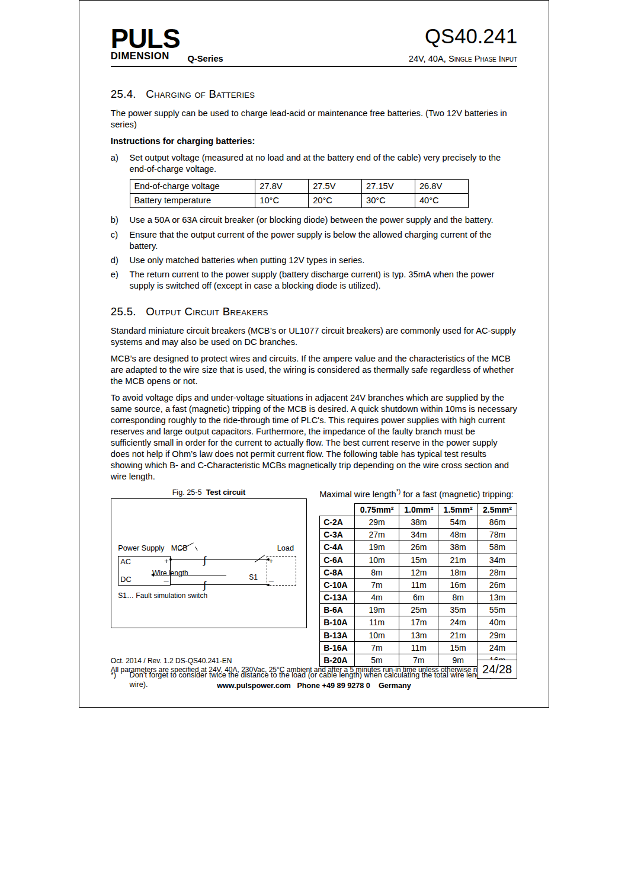PULS
DIMENSION
QS40.241
Q-Series 24V, 40A, Single Phase Input
25.4. Charging of Batteries
The power supply can be used to charge lead-acid or maintenance free batteries. (Two 12V batteries in series)
Instructions for charging batteries:
a) Set output voltage (measured at no load and at the battery end of the cable) very precisely to the end-of-charge voltage.
| End-of-charge voltage | 27.8V | 27.5V | 27.15V | 26.8V |
| Battery temperature | 10°C | 20°C | 30°C | 40°C |
b) Use a 50A or 63A circuit breaker (or blocking diode) between the power supply and the battery.
c) Ensure that the output current of the power supply is below the allowed charging current of the battery.
d) Use only matched batteries when putting 12V types in series.
e) The return current to the power supply (battery discharge current) is typ. 35mA when the power supply is switched off (except in case a blocking diode is utilized).
25.5. Output Circuit Breakers
Standard miniature circuit breakers (MCB’s or UL1077 circuit breakers) are commonly used for AC-supply systems and may also be used on DC branches.
MCB’s are designed to protect wires and circuits. If the ampere value and the characteristics of the MCB are adapted to the wire size that is used, the wiring is considered as thermally safe regardless of whether the MCB opens or not.
To avoid voltage dips and under-voltage situations in adjacent 24V branches which are supplied by the same source, a fast (magnetic) tripping of the MCB is desired. A quick shutdown within 10ms is necessary corresponding roughly to the ride-through time of PLC's. This requires power supplies with high current reserves and large output capacitors. Furthermore, the impedance of the faulty branch must be sufficiently small in order for the current to actually flow. The best current reserve in the power supply does not help if Ohm’s law does not permit current flow. The following table has typical test results showing which B- and C-Characteristic MCBs magnetically trip depending on the wire cross section and wire length.
Fig. 25-5 Test circuit
Power Supply MCB Load
AC DC
+ –
+ –
∫ ∫
S1 Wire length
S1… Fault simulation switch
Maximal wire length*) for a fast (magnetic) tripping:
| | 0.75mm² | 1.0mm² | 1.5mm² | 2.5mm² |
| --- | --- | --- | --- | --- |
| C-2A | 29m | 38m | 54m | 86m |
| C-3A | 27m | 34m | 48m | 78m |
| C-4A | 19m | 26m | 38m | 58m |
| C-6A | 10m | 15m | 21m | 34m |
| C-8A | 8m | 12m | 18m | 28m |
| C-10A | 7m | 11m | 16m | 26m |
| C-13A | 4m | 6m | 8m | 13m |
| B-6A | 19m | 25m | 35m | 55m |
| B-10A | 11m | 17m | 24m | 40m |
| B-13A | 10m | 13m | 21m | 29m |
| B-16A | 7m | 11m | 15m | 24m |
| B-20A | 5m | 7m | 9m | 16m |
*) Don’t forget to consider twice the distance to the load (or cable length) when calculating the total wire length (+ and – wire).
Oct. 2014 / Rev. 1.2 DS-QS40.241-EN
All parameters are specified at 24V, 40A, 230Vac, 25°C ambient and after a 5 minutes run-in time unless otherwise noted.
www.pulspower.com Phone +49 89 9278 0 Germany
24/28